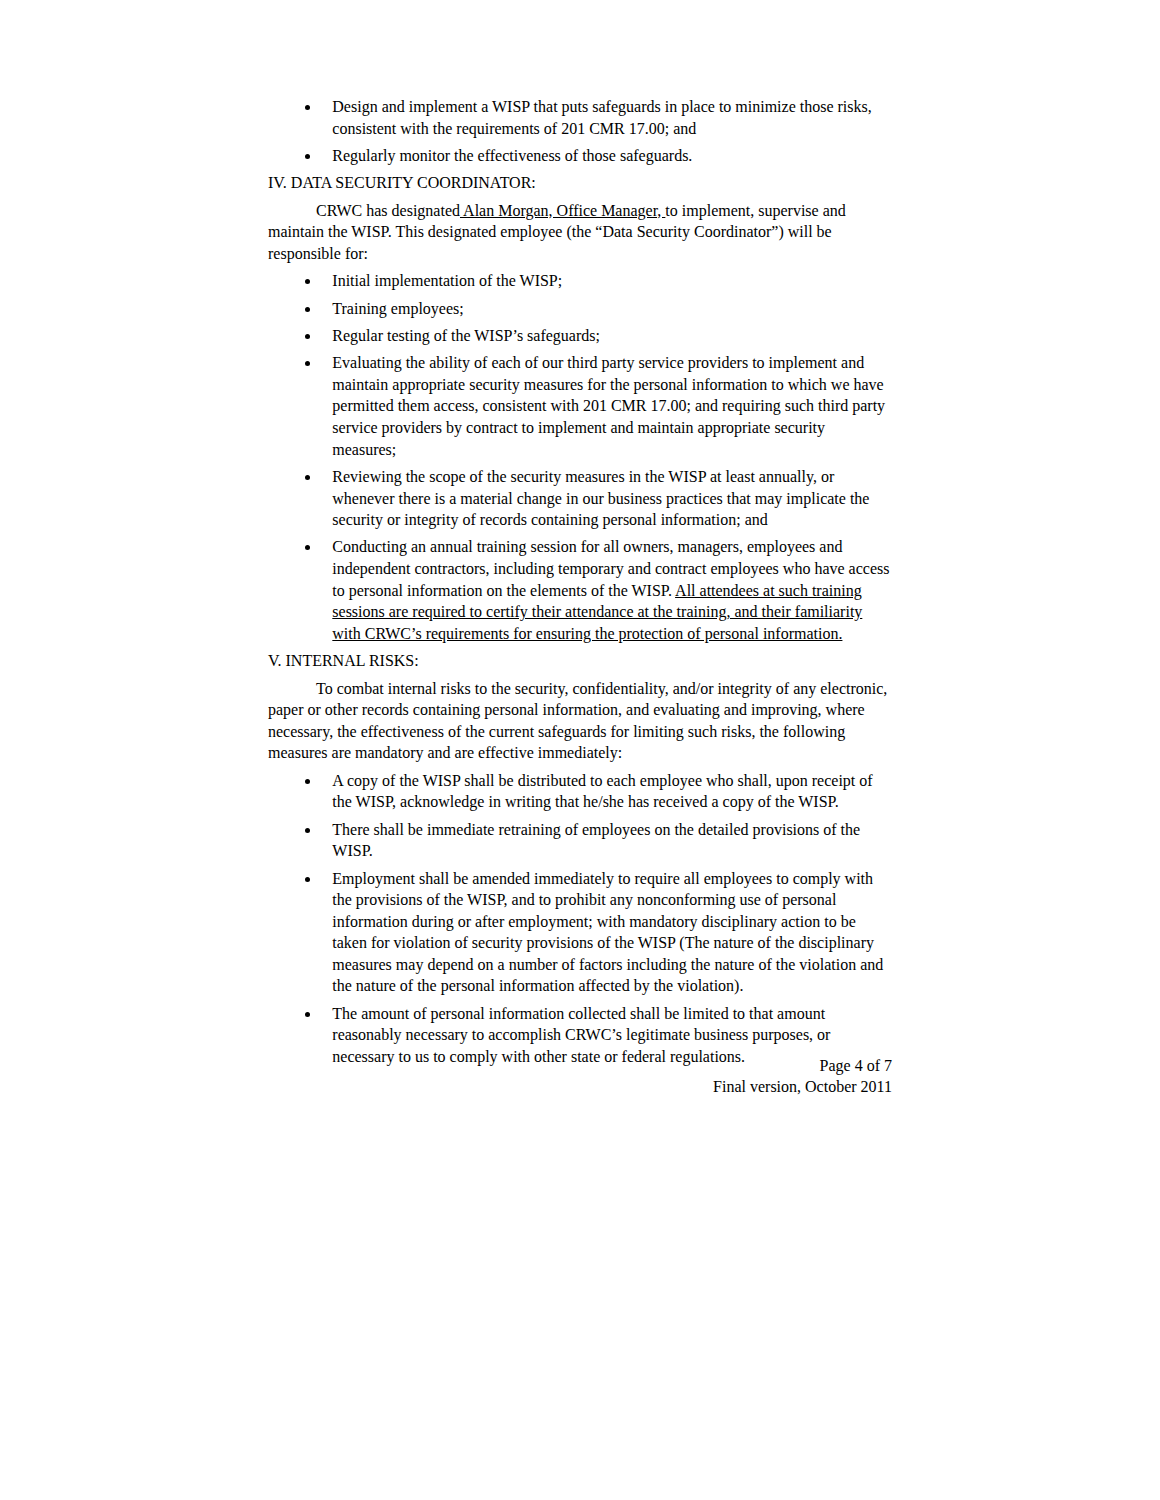Design and implement a WISP that puts safeguards in place to minimize those risks, consistent with the requirements of 201 CMR 17.00; and
Regularly monitor the effectiveness of those safeguards.
IV. DATA SECURITY COORDINATOR:
CRWC has designated Alan Morgan, Office Manager, to implement, supervise and maintain the WISP. This designated employee (the “Data Security Coordinator”) will be responsible for:
Initial implementation of the WISP;
Training employees;
Regular testing of the WISP’s safeguards;
Evaluating the ability of each of our third party service providers to implement and maintain appropriate security measures for the personal information to which we have permitted them access, consistent with 201 CMR 17.00; and requiring such third party service providers by contract to implement and maintain appropriate security measures;
Reviewing the scope of the security measures in the WISP at least annually, or whenever there is a material change in our business practices that may implicate the security or integrity of records containing personal information; and
Conducting an annual training session for all owners, managers, employees and independent contractors, including temporary and contract employees who have access to personal information on the elements of the WISP. All attendees at such training sessions are required to certify their attendance at the training, and their familiarity with CRWC’s requirements for ensuring the protection of personal information.
V. INTERNAL RISKS:
To combat internal risks to the security, confidentiality, and/or integrity of any electronic, paper or other records containing personal information, and evaluating and improving, where necessary, the effectiveness of the current safeguards for limiting such risks, the following measures are mandatory and are effective immediately:
A copy of the WISP shall be distributed to each employee who shall, upon receipt of the WISP, acknowledge in writing that he/she has received a copy of the WISP.
There shall be immediate retraining of employees on the detailed provisions of the WISP.
Employment shall be amended immediately to require all employees to comply with the provisions of the WISP, and to prohibit any nonconforming use of personal information during or after employment; with mandatory disciplinary action to be taken for violation of security provisions of the WISP (The nature of the disciplinary measures may depend on a number of factors including the nature of the violation and the nature of the personal information affected by the violation).
The amount of personal information collected shall be limited to that amount reasonably necessary to accomplish CRWC’s legitimate business purposes, or necessary to us to comply with other state or federal regulations.
Page 4 of 7
Final version, October 2011